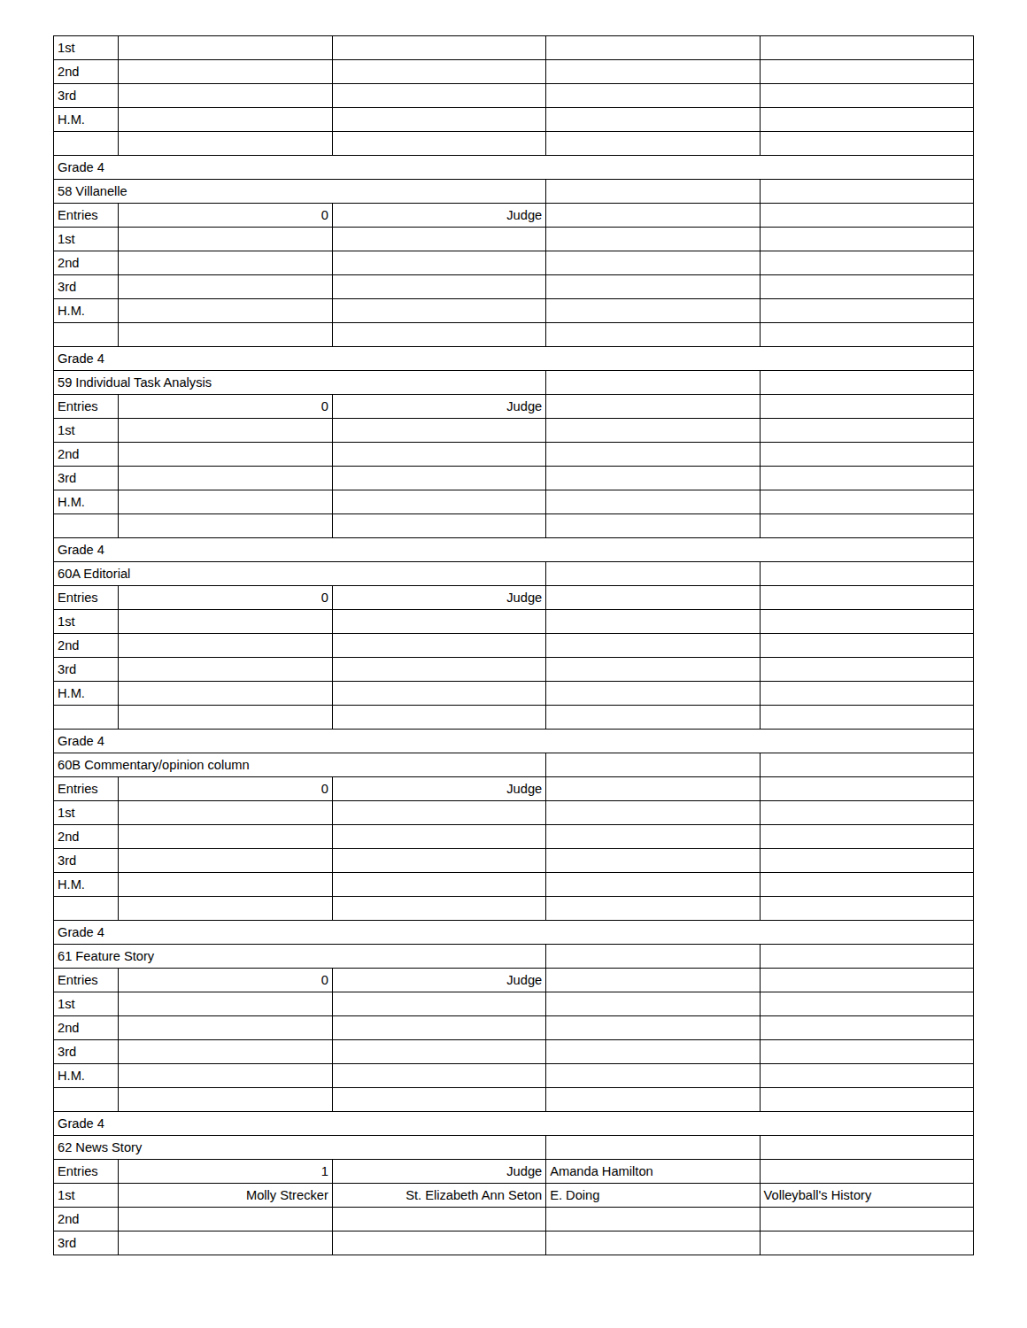| 1st | | | | |
| 2nd | | | | |
| 3rd | | | | |
| H.M. | | | | |
| Grade 4 |
| 58 Villanelle | | |
| Entries | 0 | Judge | | |
| 1st | | | | |
| 2nd | | | | |
| 3rd | | | | |
| H.M. | | | | |
| Grade 4 |
| 59 Individual Task Analysis | | |
| Entries | 0 | Judge | | |
| 1st | | | | |
| 2nd | | | | |
| 3rd | | | | |
| H.M. | | | | |
| Grade 4 |
| 60A Editorial | | |
| Entries | 0 | Judge | | |
| 1st | | | | |
| 2nd | | | | |
| 3rd | | | | |
| H.M. | | | | |
| Grade 4 |
| 60B Commentary/opinion column | | |
| Entries | 0 | Judge | | |
| 1st | | | | |
| 2nd | | | | |
| 3rd | | | | |
| H.M. | | | | |
| Grade 4 |
| 61 Feature Story | | |
| Entries | 0 | Judge | | |
| 1st | | | | |
| 2nd | | | | |
| 3rd | | | | |
| H.M. | | | | |
| Grade 4 |
| 62 News Story | | |
| Entries | 1 | Judge | Amanda Hamilton | |
| 1st | Molly Strecker | St. Elizabeth Ann Seton | E. Doing | Volleyball's History |
| 2nd | | | | |
| 3rd | | | | |